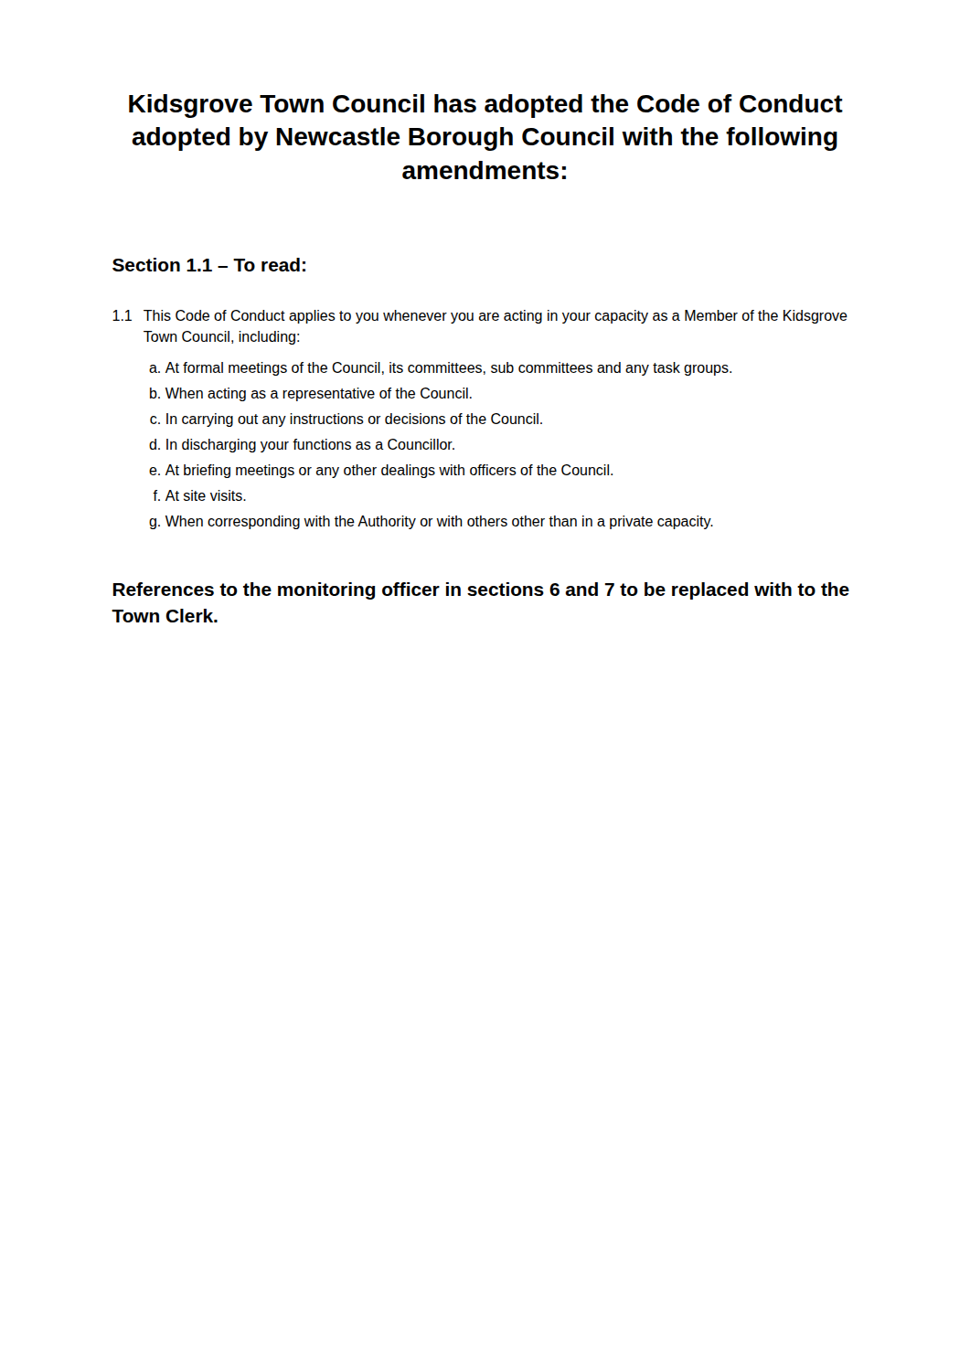Kidsgrove Town Council has adopted the Code of Conduct adopted by Newcastle Borough Council with the following amendments:
Section 1.1 – To read:
1.1
This Code of Conduct applies to you whenever you are acting in your capacity as a Member of the Kidsgrove Town Council, including:
At formal meetings of the Council, its committees, sub committees and any task groups.
When acting as a representative of the Council.
In carrying out any instructions or decisions of the Council.
In discharging your functions as a Councillor.
At briefing meetings or any other dealings with officers of the Council.
At site visits.
When corresponding with the Authority or with others other than in a private capacity.
References to the monitoring officer in sections 6 and 7 to be replaced with to the Town Clerk.